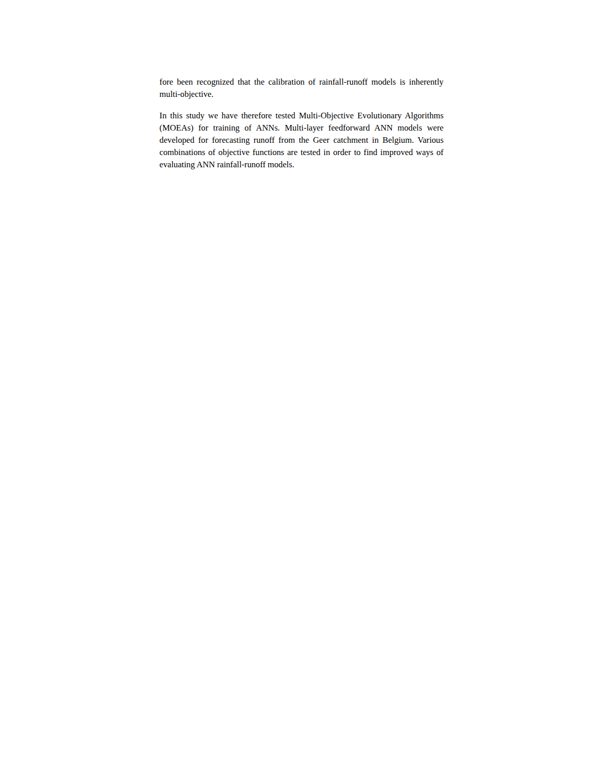fore been recognized that the calibration of rainfall-runoff models is inherently multi-objective.
In this study we have therefore tested Multi-Objective Evolutionary Algorithms (MOEAs) for training of ANNs. Multi-layer feedforward ANN models were developed for forecasting runoff from the Geer catchment in Belgium. Various combinations of objective functions are tested in order to find improved ways of evaluating ANN rainfall-runoff models.